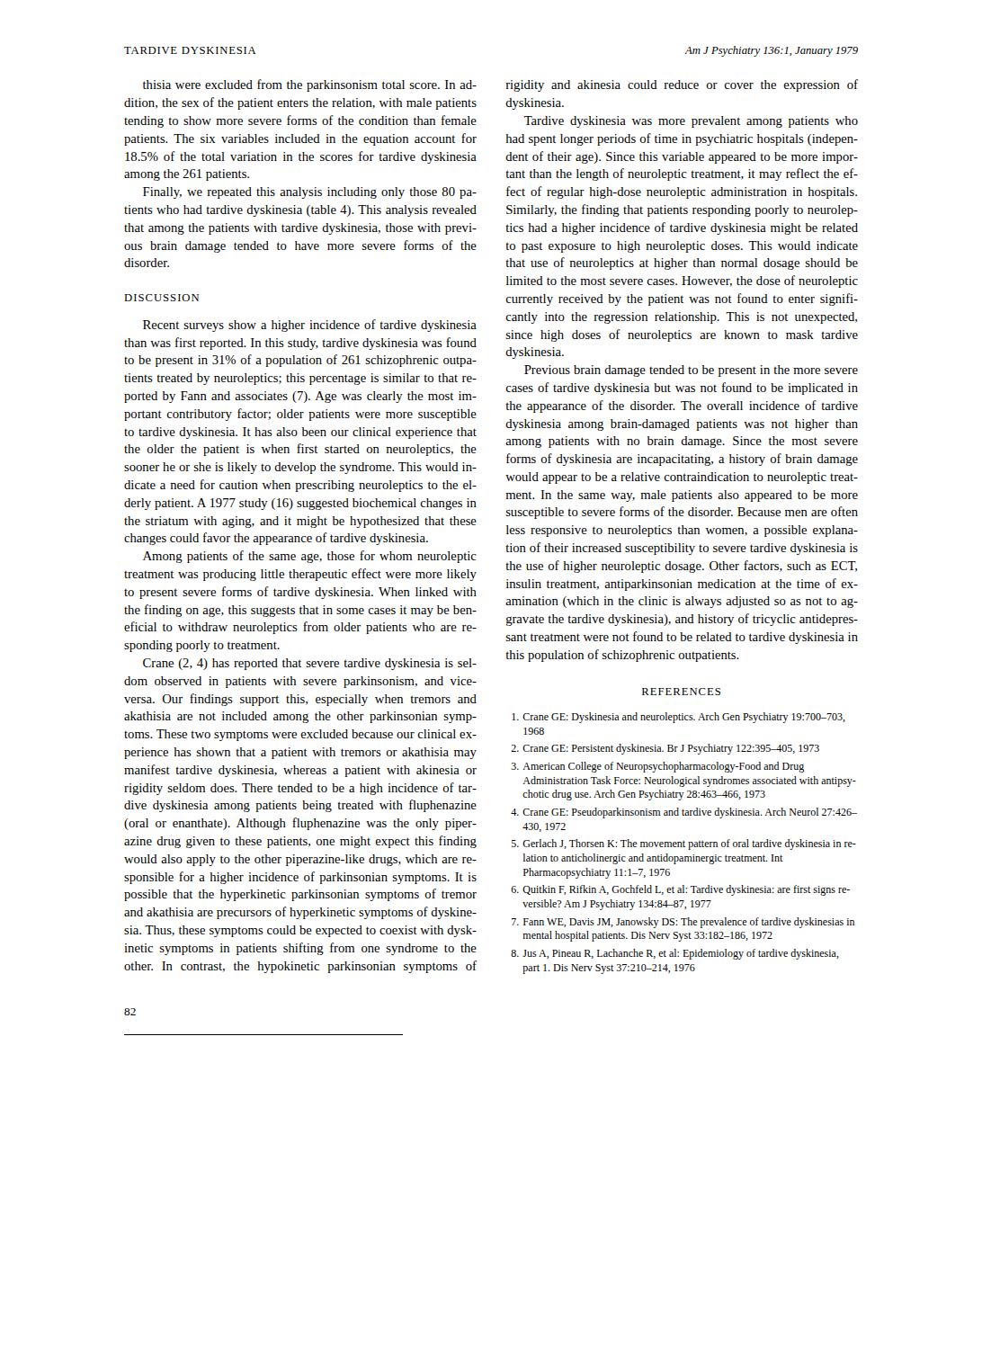Tardive Dyskinesia Am J Psychiatry 136:1, January 1979
thisia were excluded from the parkinsonism total score. In addition, the sex of the patient enters the relation, with male patients tending to show more severe forms of the condition than female patients. The six variables included in the equation account for 18.5% of the total variation in the scores for tardive dyskinesia among the 261 patients.
Finally, we repeated this analysis including only those 80 patients who had tardive dyskinesia (table 4). This analysis revealed that among the patients with tardive dyskinesia, those with previous brain damage tended to have more severe forms of the disorder.
Discussion
Recent surveys show a higher incidence of tardive dyskinesia than was first reported. In this study, tardive dyskinesia was found to be present in 31% of a population of 261 schizophrenic outpatients treated by neuroleptics; this percentage is similar to that reported by Fann and associates (7). Age was clearly the most important contributory factor; older patients were more susceptible to tardive dyskinesia. It has also been our clinical experience that the older the patient is when first started on neuroleptics, the sooner he or she is likely to develop the syndrome. This would indicate a need for caution when prescribing neuroleptics to the elderly patient. A 1977 study (16) suggested biochemical changes in the striatum with aging, and it might be hypothesized that these changes could favor the appearance of tardive dyskinesia.
Among patients of the same age, those for whom neuroleptic treatment was producing little therapeutic effect were more likely to present severe forms of tardive dyskinesia. When linked with the finding on age, this suggests that in some cases it may be beneficial to withdraw neuroleptics from older patients who are responding poorly to treatment.
Crane (2, 4) has reported that severe tardive dyskinesia is seldom observed in patients with severe parkinsonism, and vice-versa. Our findings support this, especially when tremors and akathisia are not included among the other parkinsonian symptoms. These two symptoms were excluded because our clinical experience has shown that a patient with tremors or akathisia may manifest tardive dyskinesia, whereas a patient with akinesia or rigidity seldom does. There tended to be a high incidence of tardive dyskinesia among patients being treated with fluphenazine (oral or enanthate). Although fluphenazine was the only piperazine drug given to these patients, one might expect this finding would also apply to the other piperazine-like drugs, which are responsible for a higher incidence of parkinsonian symptoms. It is possible that the hyperkinetic parkinsonian symptoms of tremor and akathisia are precursors of hyperkinetic symptoms of dyskinesia. Thus, these symptoms could be expected to coexist with dyskinetic symptoms in patients shifting from one syndrome to the other. In contrast, the hypokinetic parkinsonian symptoms of rigidity and akinesia could reduce or cover the expression of dyskinesia.
Tardive dyskinesia was more prevalent among patients who had spent longer periods of time in psychiatric hospitals (independent of their age). Since this variable appeared to be more important than the length of neuroleptic treatment, it may reflect the effect of regular high-dose neuroleptic administration in hospitals. Similarly, the finding that patients responding poorly to neuroleptics had a higher incidence of tardive dyskinesia might be related to past exposure to high neuroleptic doses. This would indicate that use of neuroleptics at higher than normal dosage should be limited to the most severe cases. However, the dose of neuroleptic currently received by the patient was not found to enter significantly into the regression relationship. This is not unexpected, since high doses of neuroleptics are known to mask tardive dyskinesia.
Previous brain damage tended to be present in the more severe cases of tardive dyskinesia but was not found to be implicated in the appearance of the disorder. The overall incidence of tardive dyskinesia among brain-damaged patients was not higher than among patients with no brain damage. Since the most severe forms of dyskinesia are incapacitating, a history of brain damage would appear to be a relative contraindication to neuroleptic treatment. In the same way, male patients also appeared to be more susceptible to severe forms of the disorder. Because men are often less responsive to neuroleptics than women, a possible explanation of their increased susceptibility to severe tardive dyskinesia is the use of higher neuroleptic dosage. Other factors, such as ECT, insulin treatment, antiparkinsonian medication at the time of examination (which in the clinic is always adjusted so as not to aggravate the tardive dyskinesia), and history of tricyclic antidepressant treatment were not found to be related to tardive dyskinesia in this population of schizophrenic outpatients.
References
Crane GE: Dyskinesia and neuroleptics. Arch Gen Psychiatry 19:700–703, 1968
Crane GE: Persistent dyskinesia. Br J Psychiatry 122:395–405, 1973
American College of Neuropsychopharmacology-Food and Drug Administration Task Force: Neurological syndromes associated with antipsychotic drug use. Arch Gen Psychiatry 28:463–466, 1973
Crane GE: Pseudoparkinsonism and tardive dyskinesia. Arch Neurol 27:426–430, 1972
Gerlach J, Thorsen K: The movement pattern of oral tardive dyskinesia in relation to anticholinergic and antidopaminergic treatment. Int Pharmacopsychiatry 11:1–7, 1976
Quitkin F, Rifkin A, Gochfeld L, et al: Tardive dyskinesia: are first signs reversible? Am J Psychiatry 134:84–87, 1977
Fann WE, Davis JM, Janowsky DS: The prevalence of tardive dyskinesias in mental hospital patients. Dis Nerv Syst 33:182–186, 1972
Jus A, Pineau R, Lachanche R, et al: Epidemiology of tardive dyskinesia, part 1. Dis Nerv Syst 37:210–214, 1976
82